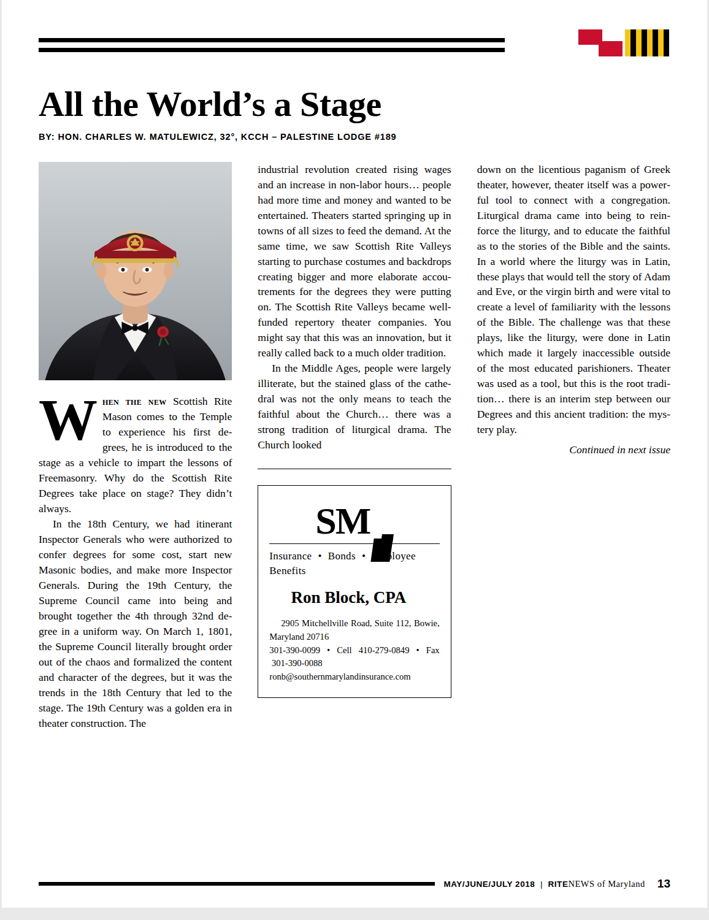All the World’s a Stage
By: Hon. Charles W. Matulewicz, 32°, KCCH – Palestine Lodge #189
When the new Scottish Rite Mason comes to the Temple to experience his first degrees, he is introduced to the stage as a vehicle to impart the lessons of Freemasonry. Why do the Scottish Rite Degrees take place on stage? They didn’t always.
In the 18th Century, we had itinerant Inspector Generals who were authorized to confer degrees for some cost, start new Masonic bodies, and make more Inspector Generals. During the 19th Century, the Supreme Council came into being and brought together the 4th through 32nd degree in a uniform way. On March 1, 1801, the Supreme Council literally brought order out of the chaos and formalized the content and character of the degrees, but it was the trends in the 18th Century that led to the stage. The 19th Century was a golden era in theater construction. The
industrial revolution created rising wages and an increase in non-labor hours… people had more time and money and wanted to be entertained. Theaters started springing up in towns of all sizes to feed the demand. At the same time, we saw Scottish Rite Valleys starting to purchase costumes and backdrops creating bigger and more elaborate accoutrements for the degrees they were putting on. The Scottish Rite Valleys became well-funded repertory theater companies. You might say that this was an innovation, but it really called back to a much older tradition.
In the Middle Ages, people were largely illiterate, but the stained glass of the cathedral was not the only means to teach the faithful about the Church… there was a strong tradition of liturgical drama. The Church looked
SM
Insurance•Bonds•Employee Benefits
Ron Block, CPA
2905 Mitchellville Road, Suite 112, Bowie, Maryland 20716
301-390-0099 • Cell 410-279-0849 • Fax 301-390-0088
ronb@southernmarylandinsurance.com
down on the licentious paganism of Greek theater, however, theater itself was a powerful tool to connect with a congregation. Liturgical drama came into being to reinforce the liturgy, and to educate the faithful as to the stories of the Bible and the saints. In a world where the liturgy was in Latin, these plays that would tell the story of Adam and Eve, or the virgin birth and were vital to create a level of familiarity with the lessons of the Bible. The challenge was that these plays, like the liturgy, were done in Latin which made it largely inaccessible outside of the most educated parishioners. Theater was used as a tool, but this is the root tradition… there is an interim step between our Degrees and this ancient tradition: the mystery play.
Continued in next issue
MAY/JUNE/JULY 2018 | RITE NEWS of Maryland
13